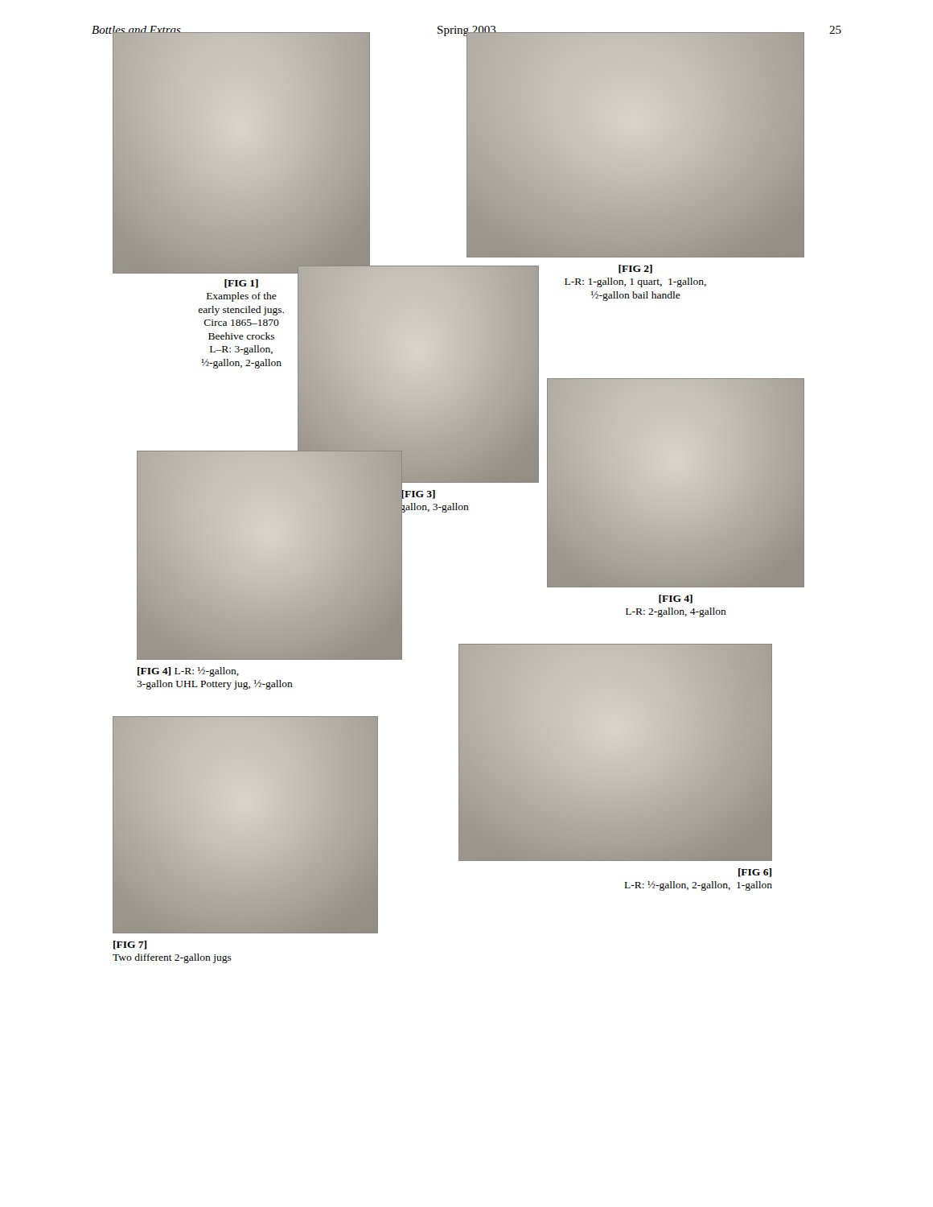Bottles and Extras
Spring 2003
25
[FIG 1]
Examples of the
early stenciled jugs.
Circa 1865–1870
Beehive crocks
L–R: 3-gallon,
½-gallon, 2-gallon
[FIG 2]
L-R: 1-gallon, 1 quart, 1-gallon,
½-gallon bail handle
[FIG 3]
L-R: 2-gallon, 3-gallon
[FIG 4]
L-R: 2-gallon, 4-gallon
[FIG 4] L-R: ½-gallon,
3-gallon UHL Pottery jug, ½-gallon
[FIG 6]
L-R: ½-gallon, 2-gallon, 1-gallon
[FIG 7]
Two different 2-gallon jugs